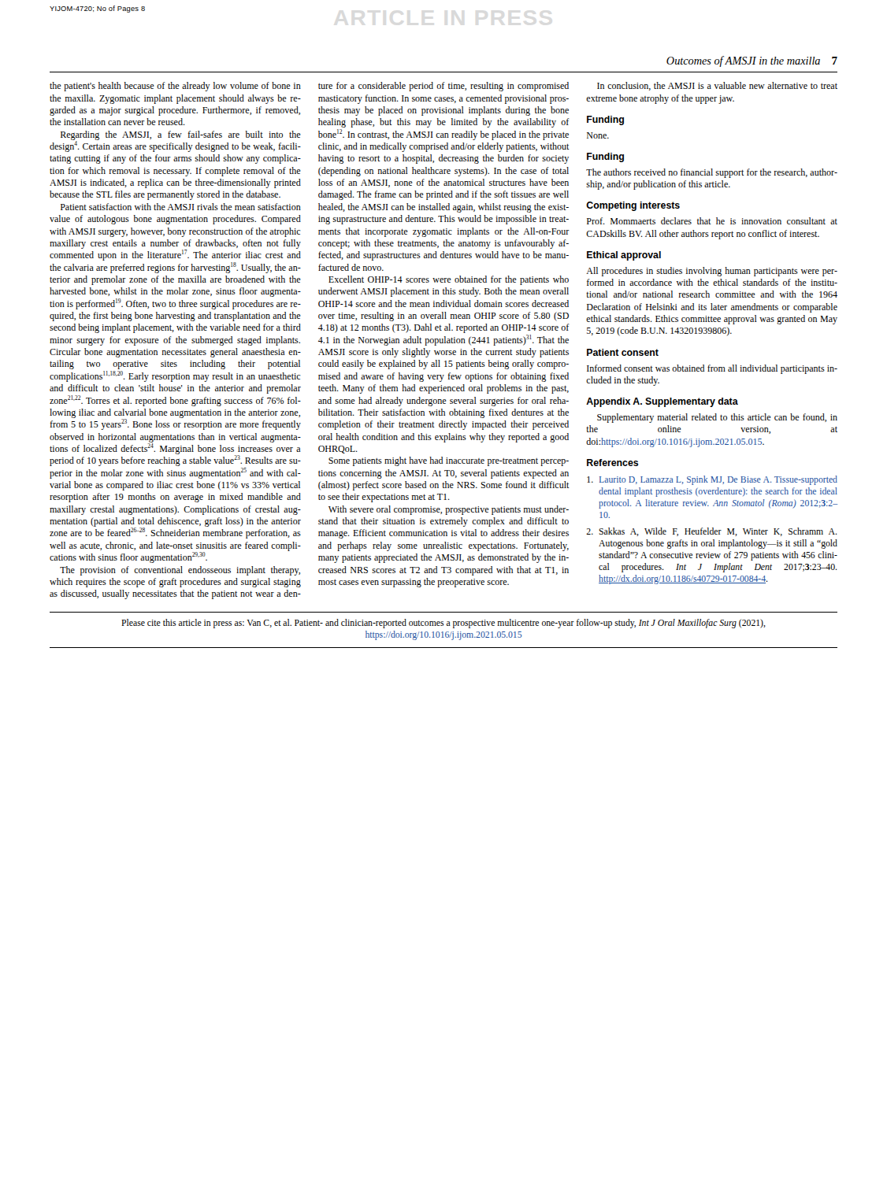YIJOM-4720; No of Pages 8
ARTICLE IN PRESS
Outcomes of AMSJI in the maxilla 7
the patient's health because of the already low volume of bone in the maxilla. Zygomatic implant placement should always be regarded as a major surgical procedure. Furthermore, if removed, the installation can never be reused.
Regarding the AMSJI, a few fail-safes are built into the design4. Certain areas are specifically designed to be weak, facilitating cutting if any of the four arms should show any complication for which removal is necessary. If complete removal of the AMSJI is indicated, a replica can be three-dimensionally printed because the STL files are permanently stored in the database.
Patient satisfaction with the AMSJI rivals the mean satisfaction value of autologous bone augmentation procedures. Compared with AMSJI surgery, however, bony reconstruction of the atrophic maxillary crest entails a number of drawbacks, often not fully commented upon in the literature17. The anterior iliac crest and the calvaria are preferred regions for harvesting18. Usually, the anterior and premolar zone of the maxilla are broadened with the harvested bone, whilst in the molar zone, sinus floor augmentation is performed19. Often, two to three surgical procedures are required, the first being bone harvesting and transplantation and the second being implant placement, with the variable need for a third minor surgery for exposure of the submerged staged implants. Circular bone augmentation necessitates general anaesthesia entailing two operative sites including their potential complications11,18,20. Early resorption may result in an unaesthetic and difficult to clean 'stilt house' in the anterior and premolar zone21,22. Torres et al. reported bone grafting success of 76% following iliac and calvarial bone augmentation in the anterior zone, from 5 to 15 years23. Bone loss or resorption are more frequently observed in horizontal augmentations than in vertical augmentations of localized defects24. Marginal bone loss increases over a period of 10 years before reaching a stable value23. Results are superior in the molar zone with sinus augmentation25 and with calvarial bone as compared to iliac crest bone (11% vs 33% vertical resorption after 19 months on average in mixed mandible and maxillary crestal augmentations). Complications of crestal augmentation (partial and total dehiscence, graft loss) in the anterior zone are to be feared26–28. Schneiderian membrane perforation, as well as acute, chronic, and late-onset sinusitis are feared complications with sinus floor augmentation29,30.
The provision of conventional endosseous implant therapy, which requires the scope of graft procedures and surgical staging as discussed, usually necessitates that the patient not wear a denture for a considerable period of time, resulting in compromised masticatory function. In some cases, a cemented provisional prosthesis may be placed on provisional implants during the bone healing phase, but this may be limited by the availability of bone12. In contrast, the AMSJI can readily be placed in the private clinic, and in medically comprised and/or elderly patients, without having to resort to a hospital, decreasing the burden for society (depending on national healthcare systems). In the case of total loss of an AMSJI, none of the anatomical structures have been damaged. The frame can be printed and if the soft tissues are well healed, the AMSJI can be installed again, whilst reusing the existing suprastructure and denture. This would be impossible in treatments that incorporate zygomatic implants or the All-on-Four concept; with these treatments, the anatomy is unfavourably affected, and suprastructures and dentures would have to be manufactured de novo.
Excellent OHIP-14 scores were obtained for the patients who underwent AMSJI placement in this study. Both the mean overall OHIP-14 score and the mean individual domain scores decreased over time, resulting in an overall mean OHIP score of 5.80 (SD 4.18) at 12 months (T3). Dahl et al. reported an OHIP-14 score of 4.1 in the Norwegian adult population (2441 patients)31. That the AMSJI score is only slightly worse in the current study patients could easily be explained by all 15 patients being orally compromised and aware of having very few options for obtaining fixed teeth. Many of them had experienced oral problems in the past, and some had already undergone several surgeries for oral rehabilitation. Their satisfaction with obtaining fixed dentures at the completion of their treatment directly impacted their perceived oral health condition and this explains why they reported a good OHRQoL.
Some patients might have had inaccurate pre-treatment perceptions concerning the AMSJI. At T0, several patients expected an (almost) perfect score based on the NRS. Some found it difficult to see their expectations met at T1.
With severe oral compromise, prospective patients must understand that their situation is extremely complex and difficult to manage. Efficient communication is vital to address their desires and perhaps relay some unrealistic expectations. Fortunately, many patients appreciated the AMSJI, as demonstrated by the increased NRS scores at T2 and T3 compared with that at T1, in most cases even surpassing the preoperative score.
In conclusion, the AMSJI is a valuable new alternative to treat extreme bone atrophy of the upper jaw.
Funding
None.
Funding
The authors received no financial support for the research, authorship, and/or publication of this article.
Competing interests
Prof. Mommaerts declares that he is innovation consultant at CADskills BV. All other authors report no conflict of interest.
Ethical approval
All procedures in studies involving human participants were performed in accordance with the ethical standards of the institutional and/or national research committee and with the 1964 Declaration of Helsinki and its later amendments or comparable ethical standards. Ethics committee approval was granted on May 5, 2019 (code B.U.N. 143201939806).
Patient consent
Informed consent was obtained from all individual participants included in the study.
Appendix A. Supplementary data
Supplementary material related to this article can be found, in the online version, at doi:https://doi.org/10.1016/j.ijom.2021.05.015.
References
Laurito D, Lamazza L, Spink MJ, De Biase A. Tissue-supported dental implant prosthesis (overdenture): the search for the ideal protocol. A literature review. Ann Stomatol (Roma) 2012;3:2–10.
Sakkas A, Wilde F, Heufelder M, Winter K, Schramm A. Autogenous bone grafts in oral implantology—is it still a “gold standard”? A consecutive review of 279 patients with 456 clinical procedures. Int J Implant Dent 2017;3:23–40. http://dx.doi.org/10.1186/s40729-017-0084-4.
Please cite this article in press as: Van C, et al. Patient- and clinician-reported outcomes a prospective multicentre one-year follow-up study, Int J Oral Maxillofac Surg (2021), https://doi.org/10.1016/j.ijom.2021.05.015